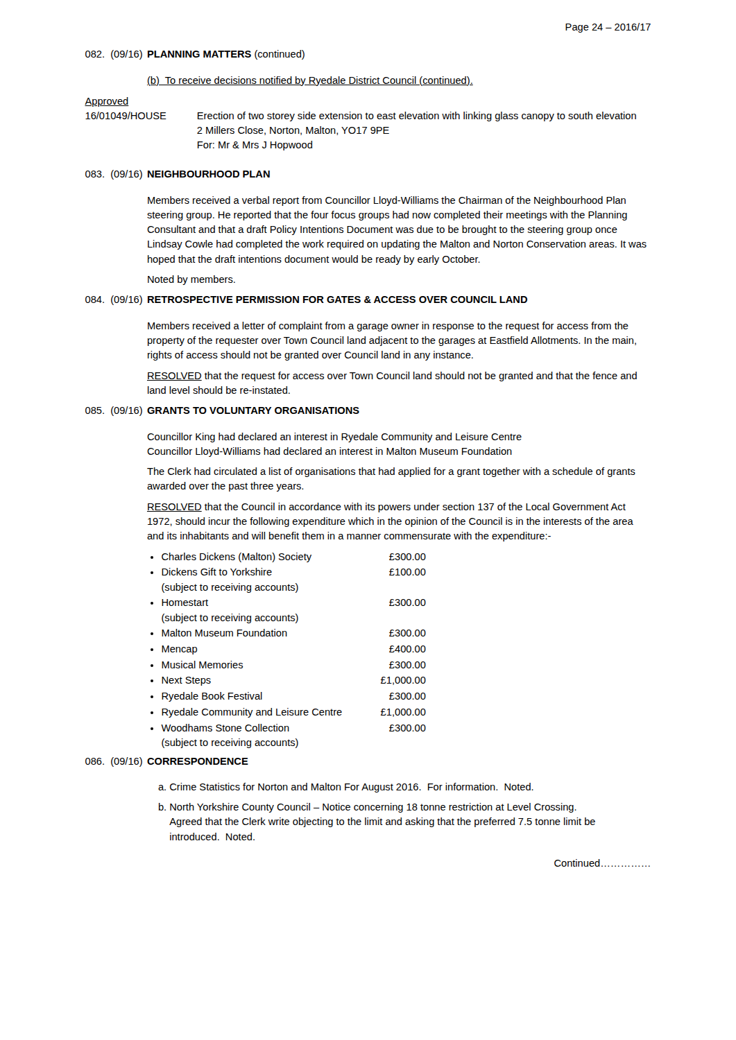Page 24 – 2016/17
082. (09/16)
Planning Matters (continued)
(b) To receive decisions notified by Ryedale District Council (continued).
Approved
16/01049/HOUSE
Erection of two storey side extension to east elevation with linking glass canopy to south elevation
2 Millers Close, Norton, Malton, YO17 9PE
For: Mr & Mrs J Hopwood
083. (09/16)
Neighbourhood Plan
Members received a verbal report from Councillor Lloyd-Williams the Chairman of the Neighbourhood Plan steering group. He reported that the four focus groups had now completed their meetings with the Planning Consultant and that a draft Policy Intentions Document was due to be brought to the steering group once Lindsay Cowle had completed the work required on updating the Malton and Norton Conservation areas. It was hoped that the draft intentions document would be ready by early October.
Noted by members.
084. (09/16)
Retrospective Permission for Gates & Access Over Council Land
Members received a letter of complaint from a garage owner in response to the request for access from the property of the requester over Town Council land adjacent to the garages at Eastfield Allotments. In the main, rights of access should not be granted over Council land in any instance.
RESOLVED that the request for access over Town Council land should not be granted and that the fence and land level should be re-instated.
085. (09/16)
Grants to Voluntary Organisations
Councillor King had declared an interest in Ryedale Community and Leisure Centre
Councillor Lloyd-Williams had declared an interest in Malton Museum Foundation
The Clerk had circulated a list of organisations that had applied for a grant together with a schedule of grants awarded over the past three years.
RESOLVED that the Council in accordance with its powers under section 137 of the Local Government Act 1972, should incur the following expenditure which in the opinion of the Council is in the interests of the area and its inhabitants and will benefit them in a manner commensurate with the expenditure:-
Charles Dickens (Malton) Society£300.00
Dickens Gift to Yorkshire£100.00
(subject to receiving accounts)
Homestart£300.00
(subject to receiving accounts)
Malton Museum Foundation£300.00
Mencap£400.00
Musical Memories£300.00
Next Steps£1,000.00
Ryedale Book Festival£300.00
Ryedale Community and Leisure Centre£1,000.00
Woodhams Stone Collection£300.00
(subject to receiving accounts)
086. (09/16)
Correspondence
Crime Statistics for Norton and Malton For August 2016. For information. Noted.
North Yorkshire County Council – Notice concerning 18 tonne restriction at Level Crossing.
Agreed that the Clerk write objecting to the limit and asking that the preferred 7.5 tonne limit be introduced. Noted.
Continued……………